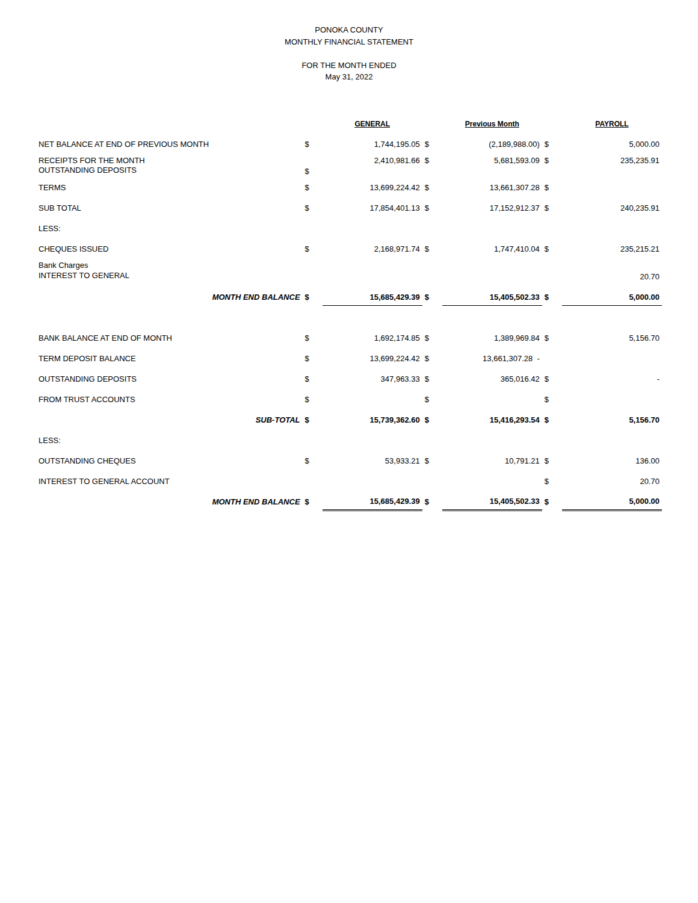PONOKA COUNTY
MONTHLY FINANCIAL STATEMENT
FOR THE MONTH ENDED
May 31, 2022
| | | GENERAL | | Previous Month | | PAYROLL |
| NET BALANCE AT END OF PREVIOUS MONTH | $ | 1,744,195.05 | $ | (2,189,988.00) | $ | 5,000.00 |
| RECEIPTS FOR THE MONTH OUTSTANDING DEPOSITS | $ | 2,410,981.66 | $ | 5,681,593.09 | $ | 235,235.91 |
| TERMS | $ | 13,699,224.42 | $ | 13,661,307.28 | $ | |
| SUB TOTAL | $ | 17,854,401.13 | $ | 17,152,912.37 | $ | 240,235.91 |
| LESS: | | | | | | |
| CHEQUES ISSUED | $ | 2,168,971.74 | $ | 1,747,410.04 | $ | 235,215.21 |
| Bank Charges INTEREST TO GENERAL | | | | | | 20.70 |
| MONTH END BALANCE | $ | 15,685,429.39 | $ | 15,405,502.33 | $ | 5,000.00 |
| BANK BALANCE AT END OF MONTH | $ | 1,692,174.85 | $ | 1,389,969.84 | $ | 5,156.70 |
| TERM DEPOSIT BALANCE | $ | 13,699,224.42 | $ | 13,661,307.28 - | | |
| OUTSTANDING DEPOSITS | $ | 347,963.33 | $ | 365,016.42 | $ | - |
| FROM TRUST ACCOUNTS | $ | | $ | | $ | |
| SUB-TOTAL | $ | 15,739,362.60 | $ | 15,416,293.54 | $ | 5,156.70 |
| LESS: | | | | | | |
| OUTSTANDING CHEQUES | $ | 53,933.21 | $ | 10,791.21 | $ | 136.00 |
| INTEREST TO GENERAL ACCOUNT | | | | | $ | 20.70 |
| MONTH END BALANCE | $ | 15,685,429.39 | $ | 15,405,502.33 | $ | 5,000.00 |